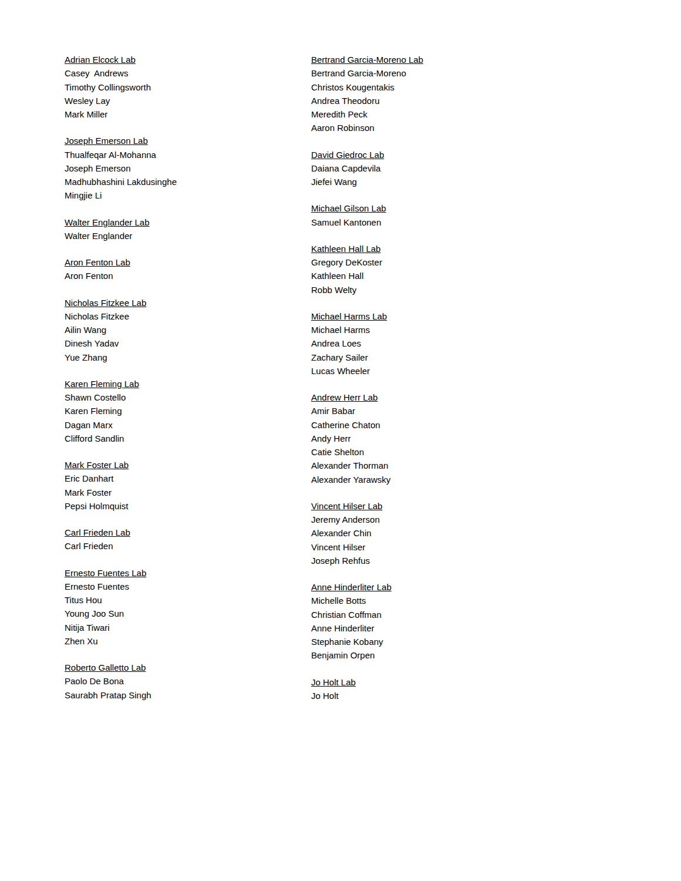Adrian Elcock Lab
Casey Andrews
Timothy Collingsworth
Wesley Lay
Mark Miller
Joseph Emerson Lab
Thualfeqar Al-Mohanna
Joseph Emerson
Madhubhashini Lakdusinghe
Mingjie Li
Walter Englander Lab
Walter Englander
Aron Fenton Lab
Aron Fenton
Nicholas Fitzkee Lab
Nicholas Fitzkee
Ailin Wang
Dinesh Yadav
Yue Zhang
Karen Fleming Lab
Shawn Costello
Karen Fleming
Dagan Marx
Clifford Sandlin
Mark Foster Lab
Eric Danhart
Mark Foster
Pepsi Holmquist
Carl Frieden Lab
Carl Frieden
Ernesto Fuentes Lab
Ernesto Fuentes
Titus Hou
Young Joo Sun
Nitija Tiwari
Zhen Xu
Roberto Galletto Lab
Paolo De Bona
Saurabh Pratap Singh
Bertrand Garcia-Moreno Lab
Bertrand Garcia-Moreno
Christos Kougentakis
Andrea Theodoru
Meredith Peck
Aaron Robinson
David Giedroc Lab
Daiana Capdevila
Jiefei Wang
Michael Gilson Lab
Samuel Kantonen
Kathleen Hall Lab
Gregory DeKoster
Kathleen Hall
Robb Welty
Michael Harms Lab
Michael Harms
Andrea Loes
Zachary Sailer
Lucas Wheeler
Andrew Herr Lab
Amir Babar
Catherine Chaton
Andy Herr
Catie Shelton
Alexander Thorman
Alexander Yarawsky
Vincent Hilser Lab
Jeremy Anderson
Alexander Chin
Vincent Hilser
Joseph Rehfus
Anne Hinderliter Lab
Michelle Botts
Christian Coffman
Anne Hinderliter
Stephanie Kobany
Benjamin Orpen
Jo Holt Lab
Jo Holt